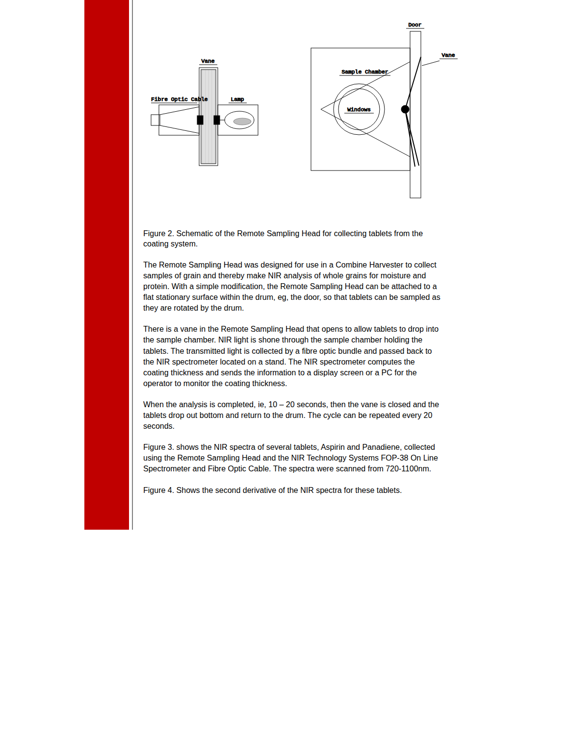Vane Fibre Optic Cable Lamp
Door Sample Chamber Windows Vane
Figure 2. Schematic of the Remote Sampling Head for collecting tablets from the coating system.
The Remote Sampling Head was designed for use in a Combine Harvester to collect samples of grain and thereby make NIR analysis of whole grains for moisture and protein. With a simple modification, the Remote Sampling Head can be attached to a flat stationary surface within the drum, eg, the door, so that tablets can be sampled as they are rotated by the drum.
There is a vane in the Remote Sampling Head that opens to allow tablets to drop into the sample chamber. NIR light is shone through the sample chamber holding the tablets. The transmitted light is collected by a fibre optic bundle and passed back to the NIR spectrometer located on a stand. The NIR spectrometer computes the coating thickness and sends the information to a display screen or a PC for the operator to monitor the coating thickness.
When the analysis is completed, ie, 10 – 20 seconds, then the vane is closed and the tablets drop out bottom and return to the drum. The cycle can be repeated every 20 seconds.
Figure 3. shows the NIR spectra of several tablets, Aspirin and Panadiene, collected using the Remote Sampling Head and the NIR Technology Systems FOP-38 On Line Spectrometer and Fibre Optic Cable. The spectra were scanned from 720-1100nm.
Figure 4. Shows the second derivative of the NIR spectra for these tablets.